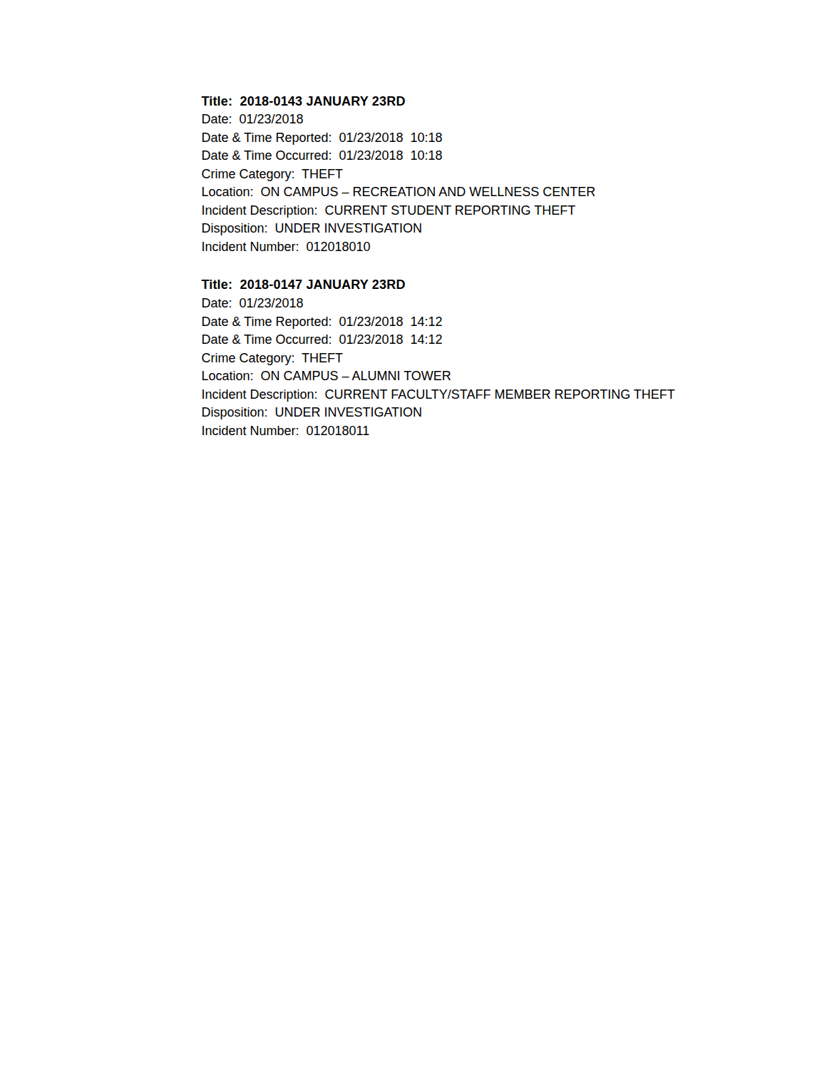Title: 2018-0143 JANUARY 23RD
Date: 01/23/2018
Date & Time Reported: 01/23/2018 10:18
Date & Time Occurred: 01/23/2018 10:18
Crime Category: THEFT
Location: ON CAMPUS – RECREATION AND WELLNESS CENTER
Incident Description: CURRENT STUDENT REPORTING THEFT
Disposition: UNDER INVESTIGATION
Incident Number: 012018010
Title: 2018-0147 JANUARY 23RD
Date: 01/23/2018
Date & Time Reported: 01/23/2018 14:12
Date & Time Occurred: 01/23/2018 14:12
Crime Category: THEFT
Location: ON CAMPUS – ALUMNI TOWER
Incident Description: CURRENT FACULTY/STAFF MEMBER REPORTING THEFT
Disposition: UNDER INVESTIGATION
Incident Number: 012018011